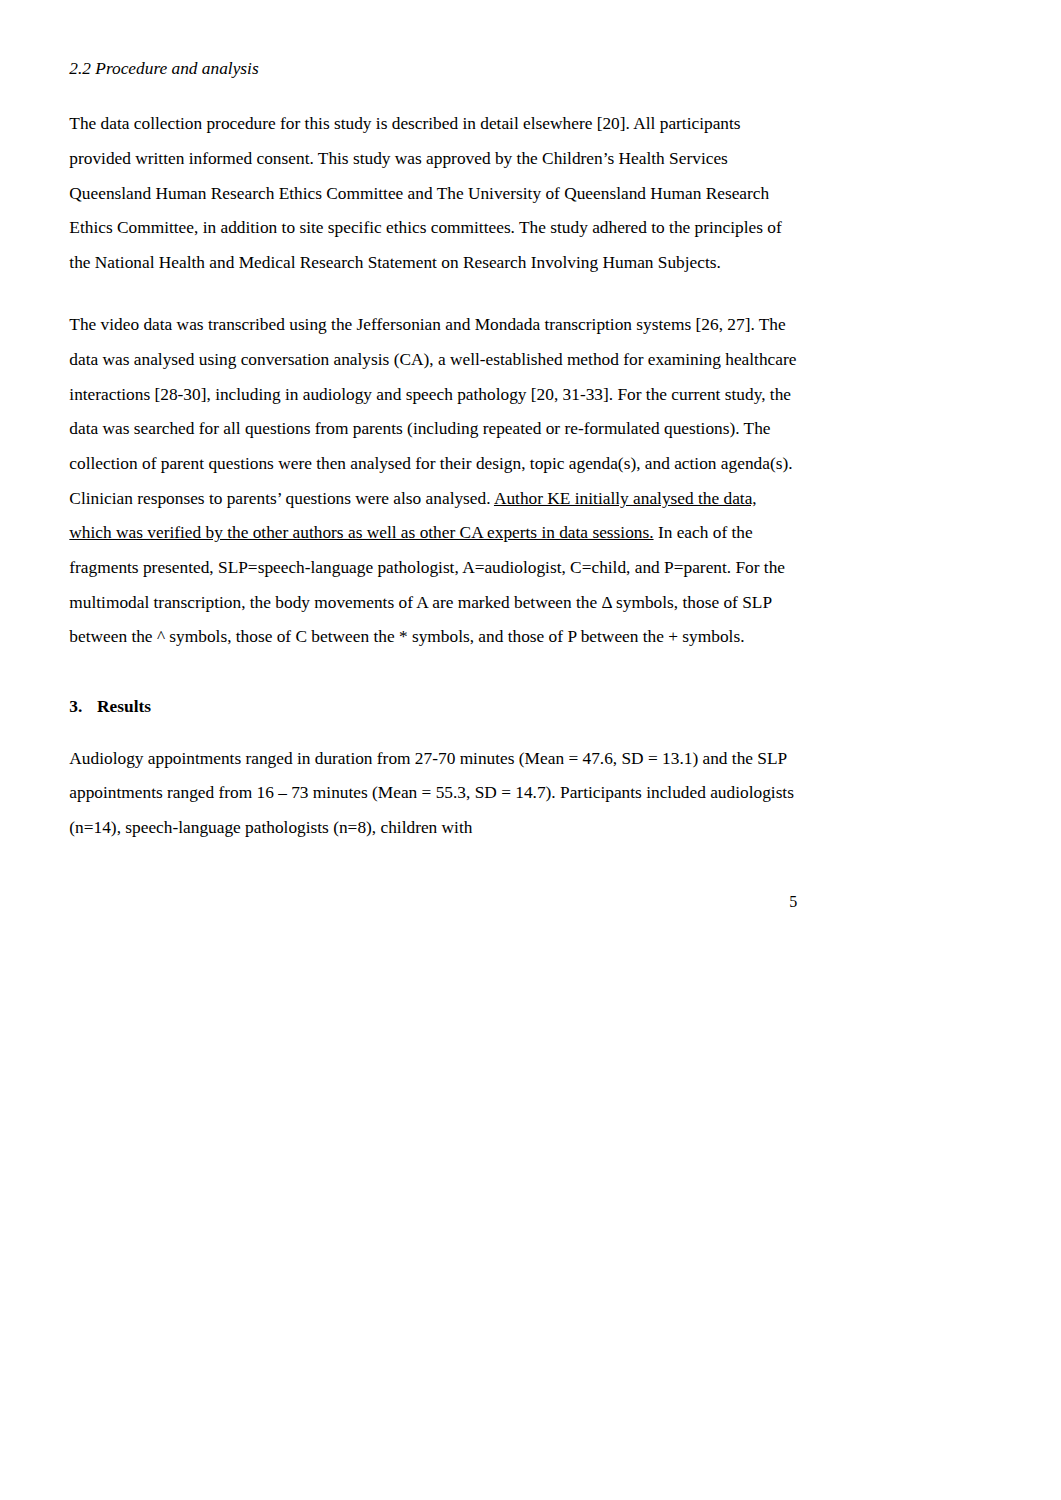2.2 Procedure and analysis
The data collection procedure for this study is described in detail elsewhere [20]. All participants provided written informed consent. This study was approved by the Children’s Health Services Queensland Human Research Ethics Committee and The University of Queensland Human Research Ethics Committee, in addition to site specific ethics committees. The study adhered to the principles of the National Health and Medical Research Statement on Research Involving Human Subjects.
The video data was transcribed using the Jeffersonian and Mondada transcription systems [26, 27]. The data was analysed using conversation analysis (CA), a well-established method for examining healthcare interactions [28-30], including in audiology and speech pathology [20, 31-33]. For the current study, the data was searched for all questions from parents (including repeated or re-formulated questions). The collection of parent questions were then analysed for their design, topic agenda(s), and action agenda(s). Clinician responses to parents’ questions were also analysed. Author KE initially analysed the data, which was verified by the other authors as well as other CA experts in data sessions. In each of the fragments presented, SLP=speech-language pathologist, A=audiologist, C=child, and P=parent. For the multimodal transcription, the body movements of A are marked between the Δ symbols, those of SLP between the ^ symbols, those of C between the * symbols, and those of P between the + symbols.
3. Results
Audiology appointments ranged in duration from 27-70 minutes (Mean = 47.6, SD = 13.1) and the SLP appointments ranged from 16 – 73 minutes (Mean = 55.3, SD = 14.7). Participants included audiologists (n=14), speech-language pathologists (n=8), children with
5